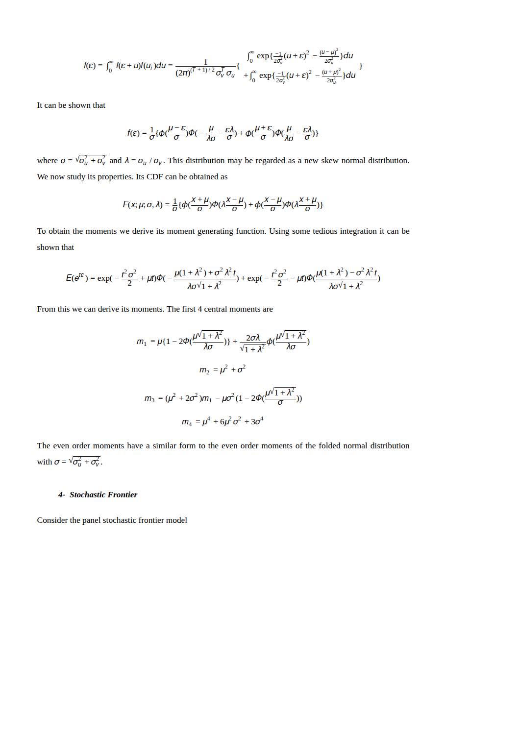f(ε) = ∫0∞ f(ε+u) f(ui) du = 1 (2π)(T+1)/2 σvT σu { ∫0∞ exp { −12σv2 (u+ε)2 − (u−μ)22σu2 } du + ∫0∞ exp { −12σv2 (u+ε)2 − (u+μ)22σu2 } du }
It can be shown that
f(ε) = 1σ { ϕ (μ−εσ) Φ ( −μλσ −ελσ ) + ϕ (μ+εσ) Φ ( μλσ −ελσ ) }
where σ=σu2+σv2 and λ=σu/σv . This distribution may be regarded as a new skew normal distribution. We now study its properties. Its CDF can be obtained as
F(x;μ;σ,λ) = 1σ { ϕ (x+μσ) Φ (λx−μσ) + ϕ (x−μσ) Φ (λx+μσ) }
To obtain the moments we derive its moment generating function. Using some tedious integration it can be shown that
E(etε) = exp ( −t2σ22 +μt ) Φ ( − μ(1+λ2)+σ2λ2t λσ1+λ2 ) + exp ( −t2σ22 −μt ) Φ ( μ(1+λ2)−σ2λ2t λσ1+λ2 )
From this we can derive its moments. The first 4 central moments are
m1 = μ { 1−2 Φ ( μ1+λ2λσ ) } + 2σλ1+λ2 ϕ ( μ1+λ2λσ )
m2 = μ2+σ2
m3 = (μ2+2σ2) m1 − μσ2 ( 1−2 Φ ( μ1+λ2σ ) )
m4 = μ4 + 6μ2σ2 + 3σ4
The even order moments have a similar form to the even order moments of the folded normal distribution with σ=σu2+σv2 .
4- Stochastic Frontier
Consider the panel stochastic frontier model